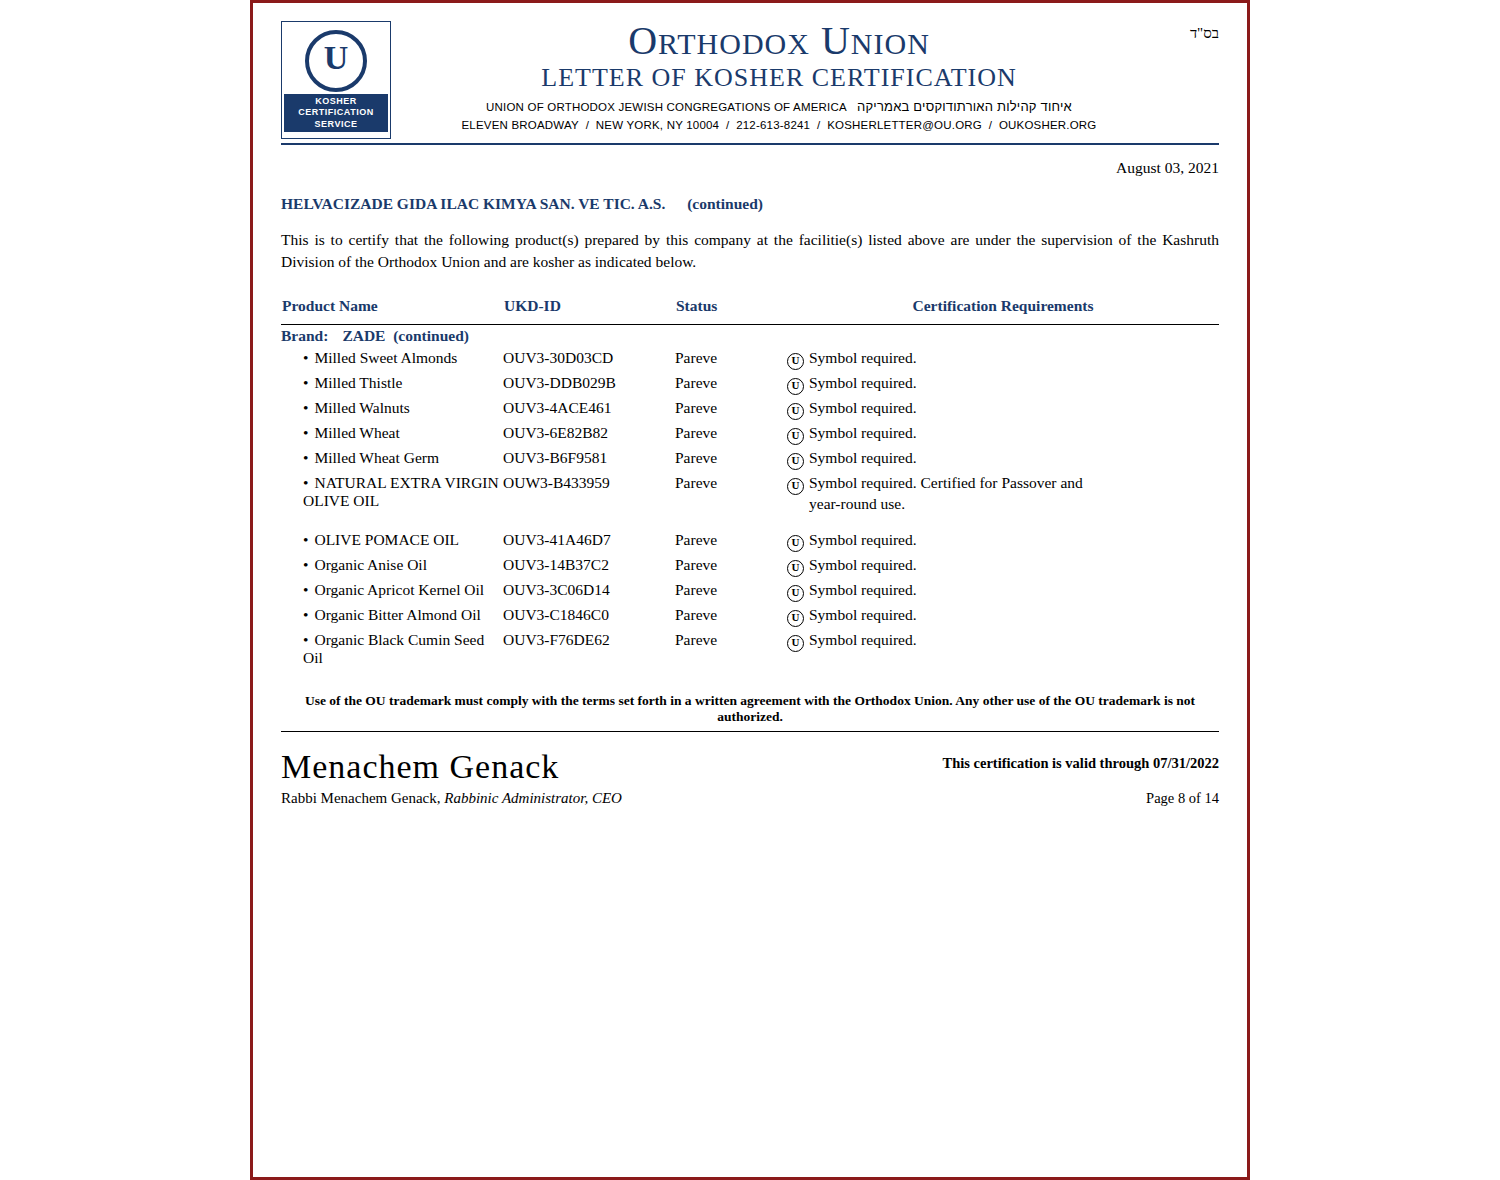U
KOSHER
CERTIFICATION
SERVICE
ORTHODOX UNION
LETTER OF KOSHER CERTIFICATION
UNION OF ORTHODOX JEWISH CONGREGATIONS OF AMERICA איחוד קהילות האורתודוקסים באמריקה
ELEVEN BROADWAY / NEW YORK, NY 10004 / 212-613-8241 / KOSHERLETTER@OU.ORG / OUKOSHER.ORG
בס"ד
August 03, 2021
HELVACIZADE GIDA ILAC KIMYA SAN. VE TIC. A.S. (continued)
This is to certify that the following product(s) prepared by this company at the facilitie(s) listed above are under the supervision of the Kashruth Division of the Orthodox Union and are kosher as indicated below.
| Product Name | UKD-ID | Status | Certification Requirements |
| --- | --- | --- | --- |
| Brand: ZADE (continued) |
| • Milled Sweet Almonds | OUV3-30D03CD | Pareve | U Symbol required. |
| • Milled Thistle | OUV3-DDB029B | Pareve | U Symbol required. |
| • Milled Walnuts | OUV3-4ACE461 | Pareve | U Symbol required. |
| • Milled Wheat | OUV3-6E82B82 | Pareve | U Symbol required. |
| • Milled Wheat Germ | OUV3-B6F9581 | Pareve | U Symbol required. |
| • NATURAL EXTRA VIRGIN OLIVE OIL | OUW3-B433959 | Pareve | U Symbol required. Certified for Passover and year-round use. |
| • OLIVE POMACE OIL | OUV3-41A46D7 | Pareve | U Symbol required. |
| • Organic Anise Oil | OUV3-14B37C2 | Pareve | U Symbol required. |
| • Organic Apricot Kernel Oil | OUV3-3C06D14 | Pareve | U Symbol required. |
| • Organic Bitter Almond Oil | OUV3-C1846C0 | Pareve | U Symbol required. |
| • Organic Black Cumin Seed Oil | OUV3-F76DE62 | Pareve | U Symbol required. |
Use of the OU trademark must comply with the terms set forth in a written agreement with the Orthodox Union. Any other use of the OU trademark is not authorized.
Menachem Genack
Rabbi Menachem Genack, Rabbinic Administrator, CEO
This certification is valid through 07/31/2022
Page 8 of 14